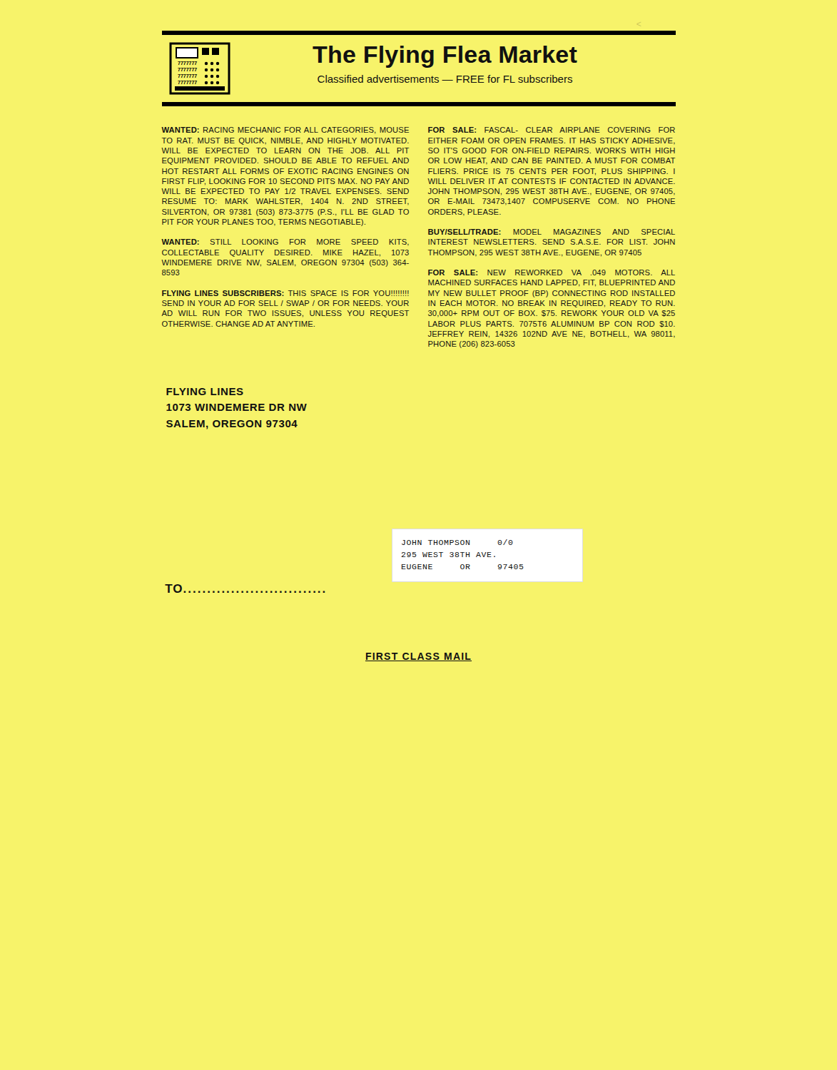<
7777777 7777777 7777777 7777777
The Flying Flea Market
Classified advertisements — FREE for FL subscribers
WANTED: RACING MECHANIC FOR ALL CATEGORIES, MOUSE TO RAT. MUST BE QUICK, NIMBLE, AND HIGHLY MOTIVATED. WILL BE EXPECTED TO LEARN ON THE JOB. ALL PIT EQUIPMENT PROVIDED. SHOULD BE ABLE TO REFUEL AND HOT RESTART ALL FORMS OF EXOTIC RACING ENGINES ON FIRST FLIP, LOOKING FOR 10 SECOND PITS MAX. NO PAY AND WILL BE EXPECTED TO PAY 1/2 TRAVEL EXPENSES. SEND RESUME TO: MARK WAHLSTER, 1404 N. 2ND STREET, SILVERTON, OR 97381 (503) 873-3775 (P.S., I'LL BE GLAD TO PIT FOR YOUR PLANES TOO, TERMS NEGOTIABLE).
WANTED: STILL LOOKING FOR MORE SPEED KITS, COLLECTABLE QUALITY DESIRED. MIKE HAZEL, 1073 WINDEMERE DRIVE NW, SALEM, OREGON 97304 (503) 364-8593
FLYING LINES SUBSCRIBERS: THIS SPACE IS FOR YOU!!!!!!!! SEND IN YOUR AD FOR SELL / SWAP / OR FOR NEEDS. YOUR AD WILL RUN FOR TWO ISSUES, UNLESS YOU REQUEST OTHERWISE. CHANGE AD AT ANYTIME.
FOR SALE: FASCAL- CLEAR AIRPLANE COVERING FOR EITHER FOAM OR OPEN FRAMES. IT HAS STICKY ADHESIVE, SO IT'S GOOD FOR ON-FIELD REPAIRS. WORKS WITH HIGH OR LOW HEAT, AND CAN BE PAINTED. A MUST FOR COMBAT FLIERS. PRICE IS 75 CENTS PER FOOT, PLUS SHIPPING. I WILL DELIVER IT AT CONTESTS IF CONTACTED IN ADVANCE. JOHN THOMPSON, 295 WEST 38TH AVE., EUGENE, OR 97405, OR E-MAIL 73473,1407 COMPUSERVE COM. NO PHONE ORDERS, PLEASE.
BUY/SELL/TRADE: MODEL MAGAZINES AND SPECIAL INTEREST NEWSLETTERS. SEND S.A.S.E. FOR LIST. JOHN THOMPSON, 295 WEST 38TH AVE., EUGENE, OR 97405
FOR SALE: NEW REWORKED VA .049 MOTORS. ALL MACHINED SURFACES HAND LAPPED, FIT, BLUEPRINTED AND MY NEW BULLET PROOF (BP) CONNECTING ROD INSTALLED IN EACH MOTOR. NO BREAK IN REQUIRED, READY TO RUN. 30,000+ RPM OUT OF BOX. $75. REWORK YOUR OLD VA $25 LABOR PLUS PARTS. 7075T6 ALUMINUM BP CON ROD $10. JEFFREY REIN, 14326 102ND AVE NE, BOTHELL, WA 98011, PHONE (206) 823-6053
FLYING LINES
1073 WINDEMERE DR NW
SALEM, OREGON 97304
TO..............................
JOHN THOMPSON 0/0
295 WEST 38TH AVE.
EUGENE OR 97405
FIRST CLASS MAIL